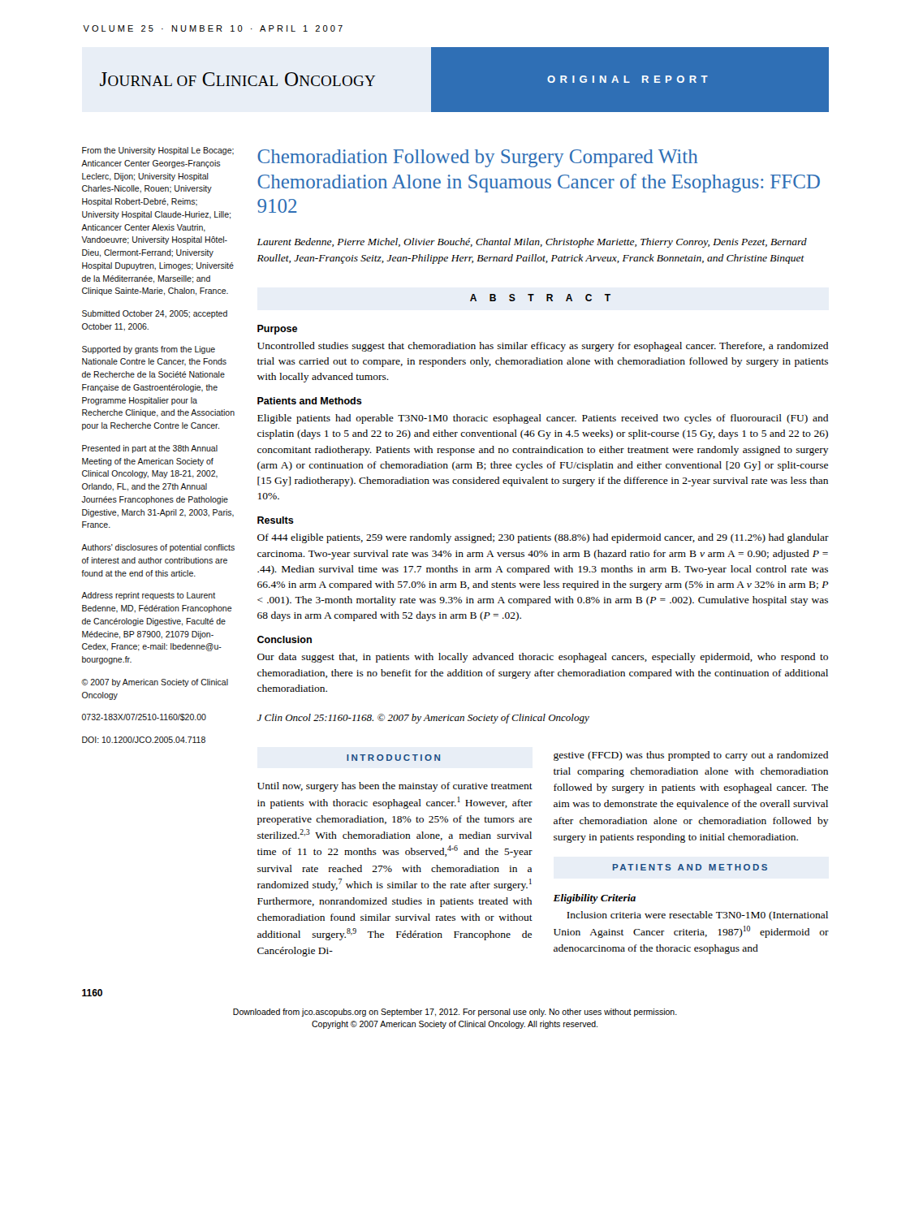Volume 25 · Number 10 · April 1 2007
JOURNAL OF CLINICAL ONCOLOGY
Original Report
From the University Hospital Le Bocage; Anticancer Center Georges-François Leclerc, Dijon; University Hospital Charles-Nicolle, Rouen; University Hospital Robert-Debré, Reims; University Hospital Claude-Huriez, Lille; Anticancer Center Alexis Vautrin, Vandoeuvre; University Hospital Hôtel-Dieu, Clermont-Ferrand; University Hospital Dupuytren, Limoges; Université de la Méditerranée, Marseille; and Clinique Sainte-Marie, Chalon, France.
Submitted October 24, 2005; accepted October 11, 2006.
Supported by grants from the Ligue Nationale Contre le Cancer, the Fonds de Recherche de la Société Nationale Française de Gastroentérologie, the Programme Hospitalier pour la Recherche Clinique, and the Association pour la Recherche Contre le Cancer.
Presented in part at the 38th Annual Meeting of the American Society of Clinical Oncology, May 18-21, 2002, Orlando, FL, and the 27th Annual Journées Francophones de Pathologie Digestive, March 31-April 2, 2003, Paris, France.
Authors' disclosures of potential conflicts of interest and author contributions are found at the end of this article.
Address reprint requests to Laurent Bedenne, MD, Fédération Francophone de Cancérologie Digestive, Faculté de Médecine, BP 87900, 21079 Dijon-Cedex, France; e-mail: lbedenne@u-bourgogne.fr.
© 2007 by American Society of Clinical Oncology
0732-183X/07/2510-1160/$20.00
DOI: 10.1200/JCO.2005.04.7118
Chemoradiation Followed by Surgery Compared With Chemoradiation Alone in Squamous Cancer of the Esophagus: FFCD 9102
Laurent Bedenne, Pierre Michel, Olivier Bouché, Chantal Milan, Christophe Mariette, Thierry Conroy, Denis Pezet, Bernard Roullet, Jean-François Seitz, Jean-Philippe Herr, Bernard Paillot, Patrick Arveux, Franck Bonnetain, and Christine Binquet
A B S T R A C T
Purpose
Uncontrolled studies suggest that chemoradiation has similar efficacy as surgery for esophageal cancer. Therefore, a randomized trial was carried out to compare, in responders only, chemoradiation alone with chemoradiation followed by surgery in patients with locally advanced tumors.
Patients and Methods
Eligible patients had operable T3N0-1M0 thoracic esophageal cancer. Patients received two cycles of fluorouracil (FU) and cisplatin (days 1 to 5 and 22 to 26) and either conventional (46 Gy in 4.5 weeks) or split-course (15 Gy, days 1 to 5 and 22 to 26) concomitant radiotherapy. Patients with response and no contraindication to either treatment were randomly assigned to surgery (arm A) or continuation of chemoradiation (arm B; three cycles of FU/cisplatin and either conventional [20 Gy] or split-course [15 Gy] radiotherapy). Chemoradiation was considered equivalent to surgery if the difference in 2-year survival rate was less than 10%.
Results
Of 444 eligible patients, 259 were randomly assigned; 230 patients (88.8%) had epidermoid cancer, and 29 (11.2%) had glandular carcinoma. Two-year survival rate was 34% in arm A versus 40% in arm B (hazard ratio for arm B v arm A = 0.90; adjusted P = .44). Median survival time was 17.7 months in arm A compared with 19.3 months in arm B. Two-year local control rate was 66.4% in arm A compared with 57.0% in arm B, and stents were less required in the surgery arm (5% in arm A v 32% in arm B; P < .001). The 3-month mortality rate was 9.3% in arm A compared with 0.8% in arm B (P = .002). Cumulative hospital stay was 68 days in arm A compared with 52 days in arm B (P = .02).
Conclusion
Our data suggest that, in patients with locally advanced thoracic esophageal cancers, especially epidermoid, who respond to chemoradiation, there is no benefit for the addition of surgery after chemoradiation compared with the continuation of additional chemoradiation.
J Clin Oncol 25:1160-1168. © 2007 by American Society of Clinical Oncology
INTRODUCTION
Until now, surgery has been the mainstay of curative treatment in patients with thoracic esophageal cancer.1 However, after preoperative chemoradiation, 18% to 25% of the tumors are sterilized.2,3 With chemoradiation alone, a median survival time of 11 to 22 months was observed,4-6 and the 5-year survival rate reached 27% with chemoradiation in a randomized study,7 which is similar to the rate after surgery.1 Furthermore, nonrandomized studies in patients treated with chemoradiation found similar survival rates with or without additional surgery.8,9 The Fédération Francophone de Cancérologie Di-
gestive (FFCD) was thus prompted to carry out a randomized trial comparing chemoradiation alone with chemoradiation followed by surgery in patients with esophageal cancer. The aim was to demonstrate the equivalence of the overall survival after chemoradiation alone or chemoradiation followed by surgery in patients responding to initial chemoradiation.
PATIENTS AND METHODS
Eligibility Criteria
Inclusion criteria were resectable T3N0-1M0 (International Union Against Cancer criteria, 1987)10 epidermoid or adenocarcinoma of the thoracic esophagus and
1160
Downloaded from jco.ascopubs.org on September 17, 2012. For personal use only. No other uses without permission.
Copyright © 2007 American Society of Clinical Oncology. All rights reserved.